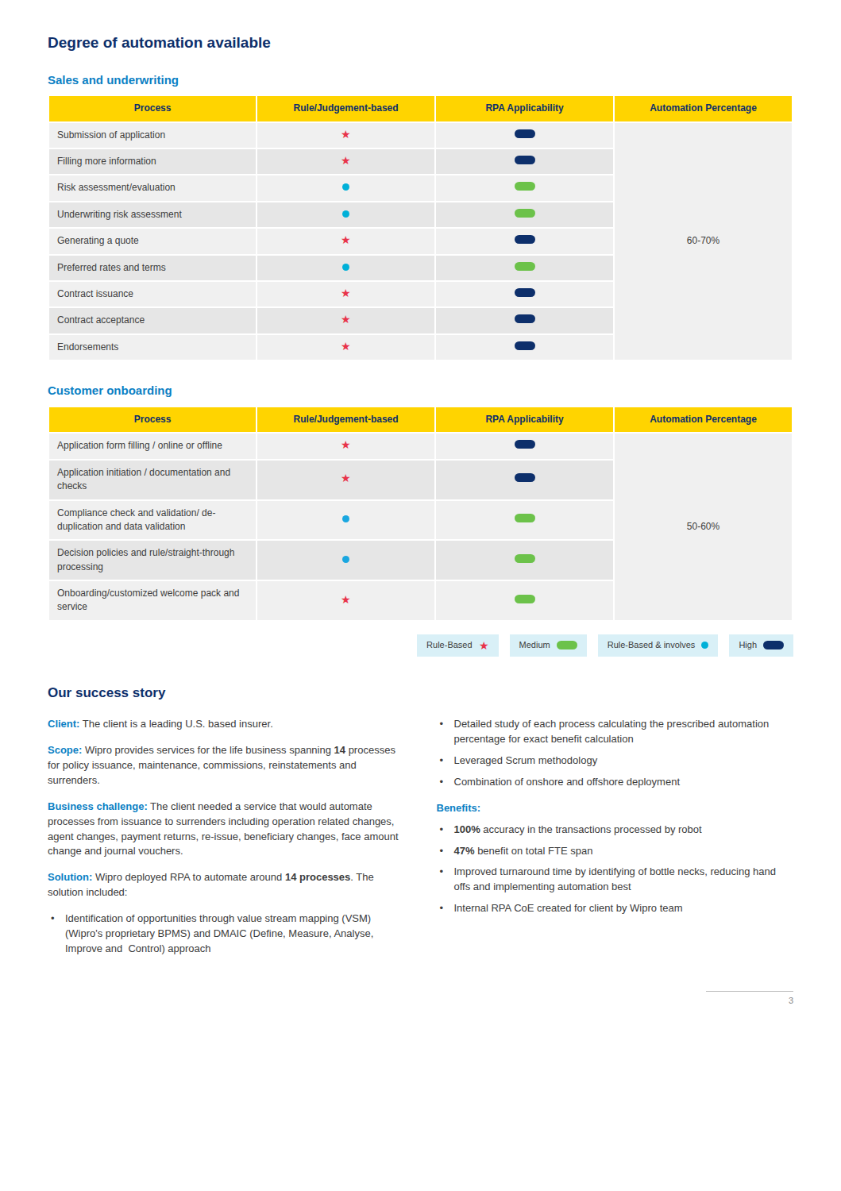Degree of automation available
Sales and underwriting
| Process | Rule/Judgement-based | RPA Applicability | Automation Percentage |
| --- | --- | --- | --- |
| Submission of application | ★ | | 60-70% |
| Filling more information | ★ | |
| Risk assessment/evaluation | | |
| Underwriting risk assessment | | |
| Generating a quote | ★ | |
| Preferred rates and terms | | |
| Contract issuance | ★ | |
| Contract acceptance | ★ | |
| Endorsements | ★ | |
Customer onboarding
| Process | Rule/Judgement-based | RPA Applicability | Automation Percentage |
| --- | --- | --- | --- |
| Application form filling / online or offline | ★ | | 50-60% |
| Application initiation / documentation and checks | ★ | |
| Compliance check and validation/ de-duplication and data validation | | |
| Decision policies and rule/straight-through processing | | |
| Onboarding/customized welcome pack and service | ★ | |
Rule-Based ★
Medium
Rule-Based & involves
High
Our success story
Client: The client is a leading U.S. based insurer.
Scope: Wipro provides services for the life business spanning 14 processes for policy issuance, maintenance, commissions, reinstatements and surrenders.
Business challenge: The client needed a service that would automate processes from issuance to surrenders including operation related changes, agent changes, payment returns, re-issue, beneficiary changes, face amount change and journal vouchers.
Solution: Wipro deployed RPA to automate around 14 processes. The solution included:
Identification of opportunities through value stream mapping (VSM) (Wipro's proprietary BPMS) and DMAIC (Define, Measure, Analyse, Improve and Control) approach
Detailed study of each process calculating the prescribed automation percentage for exact benefit calculation
Leveraged Scrum methodology
Combination of onshore and offshore deployment
Benefits:
100% accuracy in the transactions processed by robot
47% benefit on total FTE span
Improved turnaround time by identifying of bottle necks, reducing hand offs and implementing automation best
Internal RPA CoE created for client by Wipro team
3